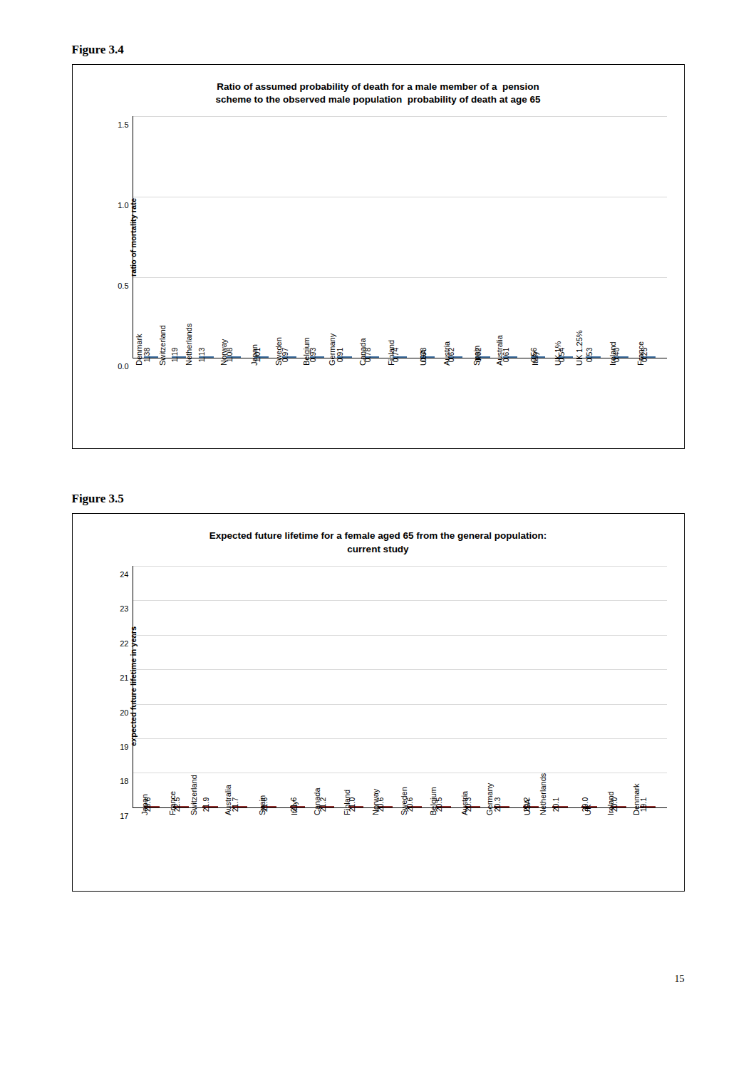Figure 3.4
Ratio of assumed probability of death for a male member of a pension
scheme to the observed male population probability of death at age 65
ratio of mortality rate
1.5
1.0
0.5
0.0
1.38
1.19
1.13
1.08
1.01
0.97
0.93
0.91
0.78
0.74
0.68
0.62
0.62
0.61
0.56
0.54
0.53
0.40
0.25
Denmark
Switzerland
Netherlands
Norway
Japan
Sweden
Belgium
Germany
Canada
Finland
USA
Austria
Spain
Australia
Italy
UK 1%
UK 1.25%
Ireland
France
Figure 3.5
Expected future lifetime for a female aged 65 from the general population:
current study
expected future lifetime in years
24
23
22
21
20
19
18
17
23.6
22.5
21.9
21.7
21.6
21.6
21.2
21.0
20.6
20.6
20.5
20.3
20.3
20.2
20.1
20.0
20.0
19.1
Japan
France
Switzerland
Australia
Spain
Italy
Canada
Finland
Norway
Sweden
Belgium
Austria
Germany
USA
Netherlands
UK
Ireland
Denmark
15